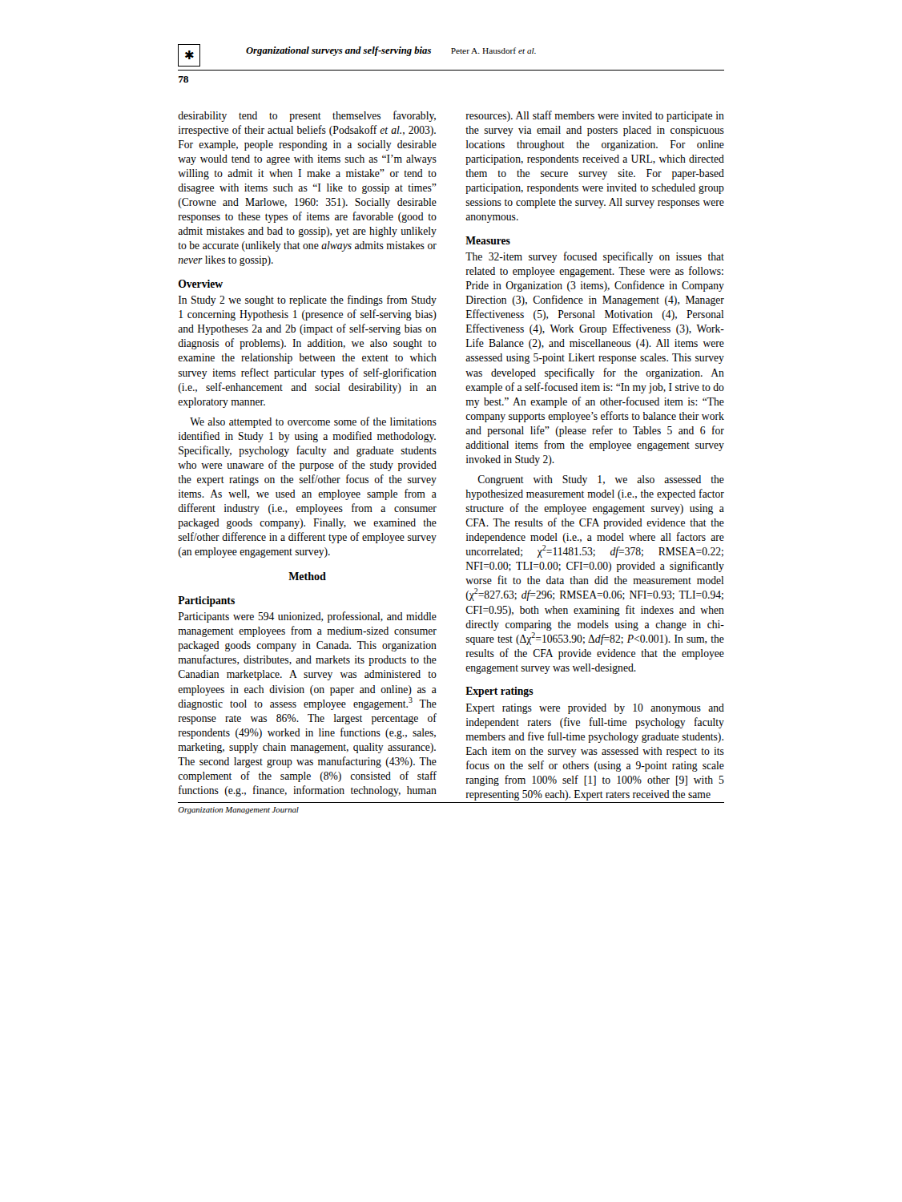✱
Organizational surveys and self-serving bias Peter A. Hausdorf et al.
78
desirability tend to present themselves favorably, irrespective of their actual beliefs (Podsakoff et al., 2003). For example, people responding in a socially desirable way would tend to agree with items such as “I’m always willing to admit it when I make a mistake” or tend to disagree with items such as “I like to gossip at times” (Crowne and Marlowe, 1960: 351). Socially desirable responses to these types of items are favorable (good to admit mistakes and bad to gossip), yet are highly unlikely to be accurate (unlikely that one always admits mistakes or never likes to gossip).
Overview
In Study 2 we sought to replicate the findings from Study 1 concerning Hypothesis 1 (presence of self-serving bias) and Hypotheses 2a and 2b (impact of self-serving bias on diagnosis of problems). In addition, we also sought to examine the relationship between the extent to which survey items reflect particular types of self-glorification (i.e., self-enhancement and social desirability) in an exploratory manner.
We also attempted to overcome some of the limitations identified in Study 1 by using a modified methodology. Specifically, psychology faculty and graduate students who were unaware of the purpose of the study provided the expert ratings on the self/other focus of the survey items. As well, we used an employee sample from a different industry (i.e., employees from a consumer packaged goods company). Finally, we examined the self/other difference in a different type of employee survey (an employee engagement survey).
Method
Participants
Participants were 594 unionized, professional, and middle management employees from a medium-sized consumer packaged goods company in Canada. This organization manufactures, distributes, and markets its products to the Canadian marketplace. A survey was administered to employees in each division (on paper and online) as a diagnostic tool to assess employee engagement.3 The response rate was 86%. The largest percentage of respondents (49%) worked in line functions (e.g., sales, marketing, supply chain management, quality assurance). The second largest group was manufacturing (43%). The complement of the sample (8%) consisted of staff functions (e.g., finance, information technology, human resources). All staff members were invited to participate in the survey via email and posters placed in conspicuous locations throughout the organization. For online participation, respondents received a URL, which directed them to the secure survey site. For paper-based participation, respondents were invited to scheduled group sessions to complete the survey. All survey responses were anonymous.
Measures
The 32-item survey focused specifically on issues that related to employee engagement. These were as follows: Pride in Organization (3 items), Confidence in Company Direction (3), Confidence in Management (4), Manager Effectiveness (5), Personal Motivation (4), Personal Effectiveness (4), Work Group Effectiveness (3), Work-Life Balance (2), and miscellaneous (4). All items were assessed using 5-point Likert response scales. This survey was developed specifically for the organization. An example of a self-focused item is: “In my job, I strive to do my best.” An example of an other-focused item is: “The company supports employee’s efforts to balance their work and personal life” (please refer to Tables 5 and 6 for additional items from the employee engagement survey invoked in Study 2).
Congruent with Study 1, we also assessed the hypothesized measurement model (i.e., the expected factor structure of the employee engagement survey) using a CFA. The results of the CFA provided evidence that the independence model (i.e., a model where all factors are uncorrelated; χ2=11481.53; df=378; RMSEA=0.22; NFI=0.00; TLI=0.00; CFI=0.00) provided a significantly worse fit to the data than did the measurement model (χ2=827.63; df=296; RMSEA=0.06; NFI=0.93; TLI=0.94; CFI=0.95), both when examining fit indexes and when directly comparing the models using a change in chi-square test (Δχ2=10653.90; Δdf=82; P<0.001). In sum, the results of the CFA provide evidence that the employee engagement survey was well-designed.
Expert ratings
Expert ratings were provided by 10 anonymous and independent raters (five full-time psychology faculty members and five full-time psychology graduate students). Each item on the survey was assessed with respect to its focus on the self or others (using a 9-point rating scale ranging from 100% self [1] to 100% other [9] with 5 representing 50% each). Expert raters received the same
Organization Management Journal